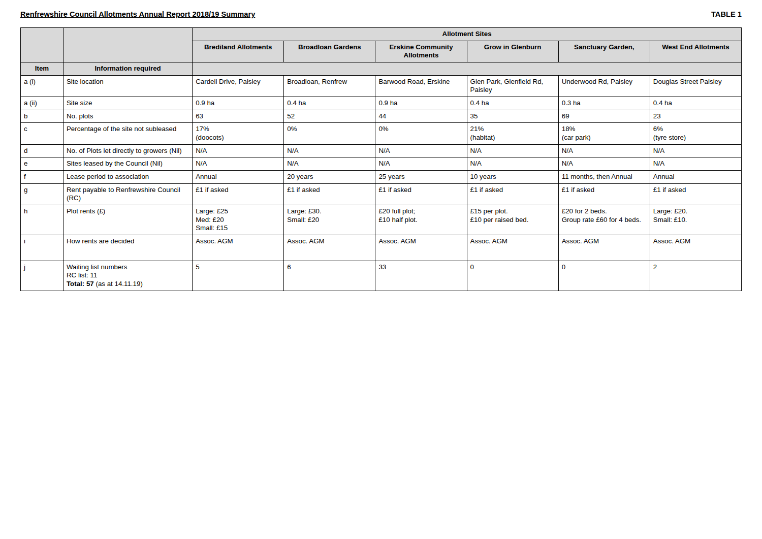Renfrewshire Council Allotments Annual Report 2018/19 Summary TABLE 1
| | | Allotment Sites |
| --- | --- | --- |
| Brediland Allotments | Broadloan Gardens | Erskine Community Allotments | Grow in Glenburn | Sanctuary Garden, | West End Allotments |
| Item | Information required | |
| a (i) | Site location | Cardell Drive, Paisley | Broadloan, Renfrew | Barwood Road, Erskine | Glen Park, Glenfield Rd, Paisley | Underwood Rd, Paisley | Douglas Street Paisley |
| a (ii) | Site size | 0.9 ha | 0.4 ha | 0.9 ha | 0.4 ha | 0.3 ha | 0.4 ha |
| b | No. plots | 63 | 52 | 44 | 35 | 69 | 23 |
| c | Percentage of the site not subleased | 17% (doocots) | 0% | 0% | 21% (habitat) | 18% (car park) | 6% (tyre store) |
| d | No. of Plots let directly to growers (Nil) | N/A | N/A | N/A | N/A | N/A | N/A |
| e | Sites leased by the Council (Nil) | N/A | N/A | N/A | N/A | N/A | N/A |
| f | Lease period to association | Annual | 20 years | 25 years | 10 years | 11 months, then Annual | Annual |
| g | Rent payable to Renfrewshire Council (RC) | £1 if asked | £1 if asked | £1 if asked | £1 if asked | £1 if asked | £1 if asked |
| h | Plot rents (£) | Large: £25 Med: £20 Small: £15 | Large: £30. Small: £20 | £20 full plot; £10 half plot. | £15 per plot. £10 per raised bed. | £20 for 2 beds. Group rate £60 for 4 beds. | Large: £20. Small: £10. |
| i | How rents are decided | Assoc. AGM | Assoc. AGM | Assoc. AGM | Assoc. AGM | Assoc. AGM | Assoc. AGM |
| j | Waiting list numbers RC list: 11 Total: 57 (as at 14.11.19) | 5 | 6 | 33 | 0 | 0 | 2 |